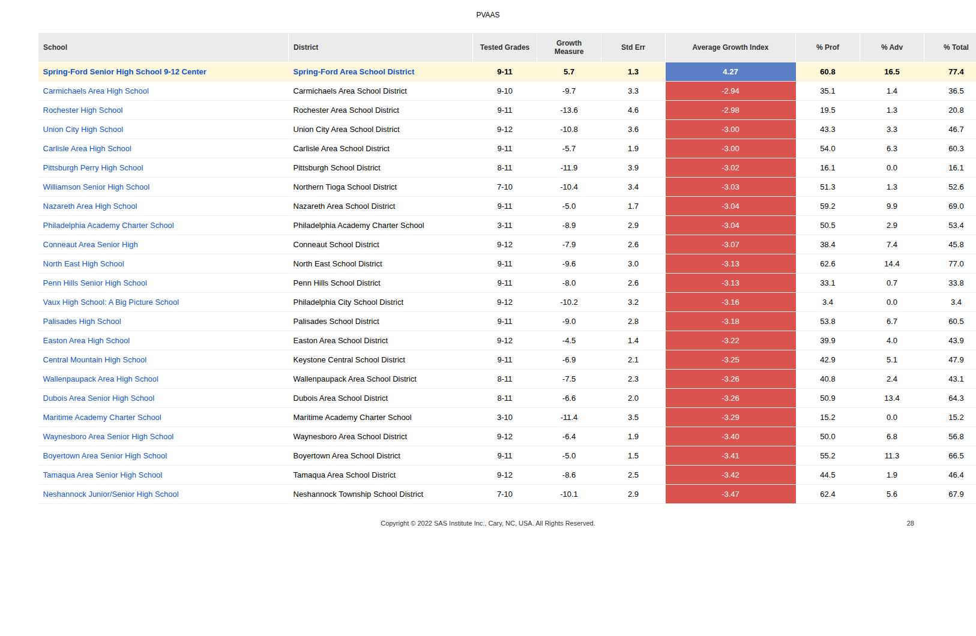PVAAS
| School | District | Tested Grades | Growth Measure | Std Err | Average Growth Index | % Prof | % Adv | % Total |
| --- | --- | --- | --- | --- | --- | --- | --- | --- |
| Spring-Ford Senior High School 9-12 Center | Spring-Ford Area School District | 9-11 | 5.7 | 1.3 | 4.27 | 60.8 | 16.5 | 77.4 |
| Carmichaels Area High School | Carmichaels Area School District | 9-10 | -9.7 | 3.3 | -2.94 | 35.1 | 1.4 | 36.5 |
| Rochester High School | Rochester Area School District | 9-11 | -13.6 | 4.6 | -2.98 | 19.5 | 1.3 | 20.8 |
| Union City High School | Union City Area School District | 9-12 | -10.8 | 3.6 | -3.00 | 43.3 | 3.3 | 46.7 |
| Carlisle Area High School | Carlisle Area School District | 9-11 | -5.7 | 1.9 | -3.00 | 54.0 | 6.3 | 60.3 |
| Pittsburgh Perry High School | Pittsburgh School District | 8-11 | -11.9 | 3.9 | -3.02 | 16.1 | 0.0 | 16.1 |
| Williamson Senior High School | Northern Tioga School District | 7-10 | -10.4 | 3.4 | -3.03 | 51.3 | 1.3 | 52.6 |
| Nazareth Area High School | Nazareth Area School District | 9-11 | -5.0 | 1.7 | -3.04 | 59.2 | 9.9 | 69.0 |
| Philadelphia Academy Charter School | Philadelphia Academy Charter School | 3-11 | -8.9 | 2.9 | -3.04 | 50.5 | 2.9 | 53.4 |
| Conneaut Area Senior High | Conneaut School District | 9-12 | -7.9 | 2.6 | -3.07 | 38.4 | 7.4 | 45.8 |
| North East High School | North East School District | 9-11 | -9.6 | 3.0 | -3.13 | 62.6 | 14.4 | 77.0 |
| Penn Hills Senior High School | Penn Hills School District | 9-11 | -8.0 | 2.6 | -3.13 | 33.1 | 0.7 | 33.8 |
| Vaux High School: A Big Picture School | Philadelphia City School District | 9-12 | -10.2 | 3.2 | -3.16 | 3.4 | 0.0 | 3.4 |
| Palisades High School | Palisades School District | 9-11 | -9.0 | 2.8 | -3.18 | 53.8 | 6.7 | 60.5 |
| Easton Area High School | Easton Area School District | 9-12 | -4.5 | 1.4 | -3.22 | 39.9 | 4.0 | 43.9 |
| Central Mountain High School | Keystone Central School District | 9-11 | -6.9 | 2.1 | -3.25 | 42.9 | 5.1 | 47.9 |
| Wallenpaupack Area High School | Wallenpaupack Area School District | 8-11 | -7.5 | 2.3 | -3.26 | 40.8 | 2.4 | 43.1 |
| Dubois Area Senior High School | Dubois Area School District | 8-11 | -6.6 | 2.0 | -3.26 | 50.9 | 13.4 | 64.3 |
| Maritime Academy Charter School | Maritime Academy Charter School | 3-10 | -11.4 | 3.5 | -3.29 | 15.2 | 0.0 | 15.2 |
| Waynesboro Area Senior High School | Waynesboro Area School District | 9-12 | -6.4 | 1.9 | -3.40 | 50.0 | 6.8 | 56.8 |
| Boyertown Area Senior High School | Boyertown Area School District | 9-11 | -5.0 | 1.5 | -3.41 | 55.2 | 11.3 | 66.5 |
| Tamaqua Area Senior High School | Tamaqua Area School District | 9-12 | -8.6 | 2.5 | -3.42 | 44.5 | 1.9 | 46.4 |
| Neshannock Junior/Senior High School | Neshannock Township School District | 7-10 | -10.1 | 2.9 | -3.47 | 62.4 | 5.6 | 67.9 |
Copyright © 2022 SAS Institute Inc., Cary, NC, USA. All Rights Reserved. 28